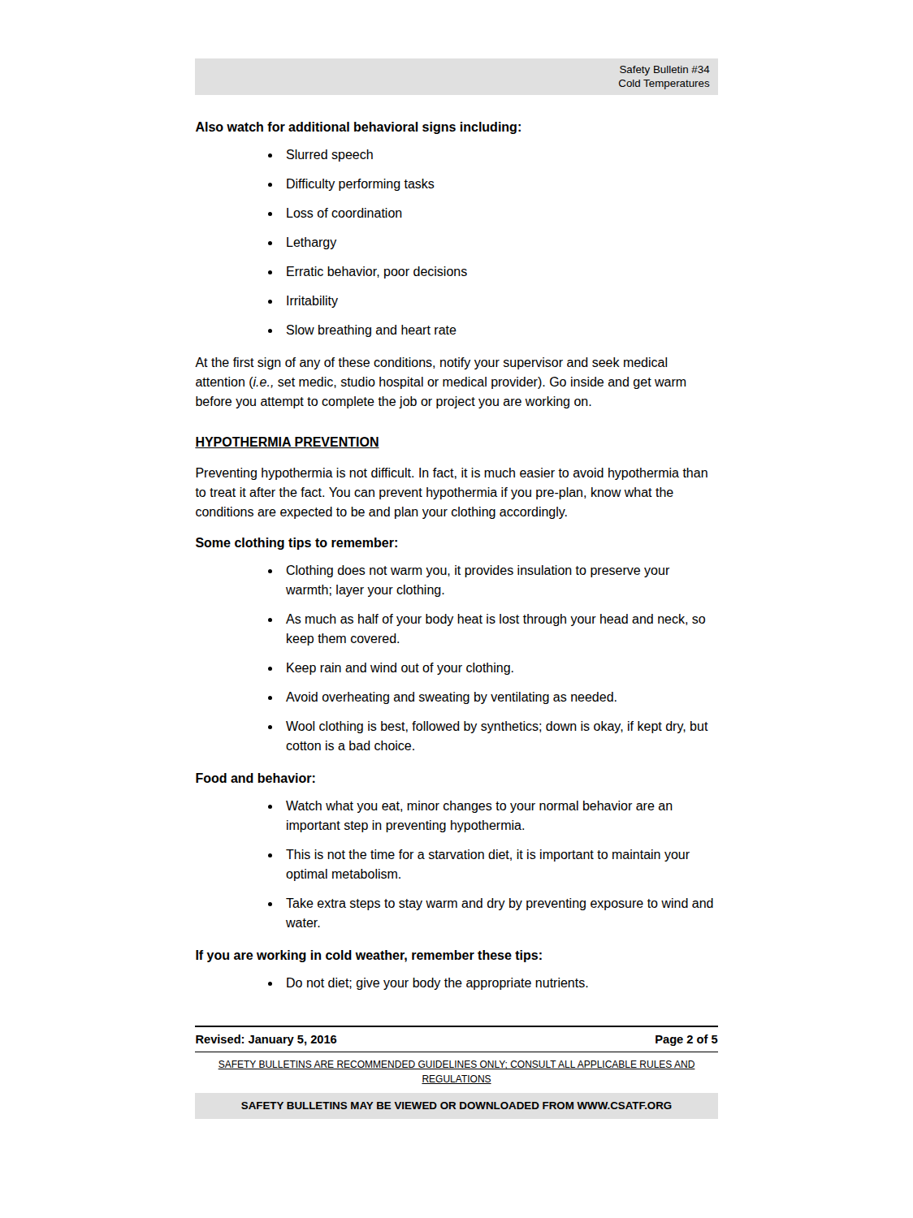Safety Bulletin #34 Cold Temperatures
Also watch for additional behavioral signs including:
Slurred speech
Difficulty performing tasks
Loss of coordination
Lethargy
Erratic behavior, poor decisions
Irritability
Slow breathing and heart rate
At the first sign of any of these conditions, notify your supervisor and seek medical attention (i.e., set medic, studio hospital or medical provider). Go inside and get warm before you attempt to complete the job or project you are working on.
HYPOTHERMIA PREVENTION
Preventing hypothermia is not difficult. In fact, it is much easier to avoid hypothermia than to treat it after the fact. You can prevent hypothermia if you pre-plan, know what the conditions are expected to be and plan your clothing accordingly.
Some clothing tips to remember:
Clothing does not warm you, it provides insulation to preserve your warmth; layer your clothing.
As much as half of your body heat is lost through your head and neck, so keep them covered.
Keep rain and wind out of your clothing.
Avoid overheating and sweating by ventilating as needed.
Wool clothing is best, followed by synthetics; down is okay, if kept dry, but cotton is a bad choice.
Food and behavior:
Watch what you eat, minor changes to your normal behavior are an important step in preventing hypothermia.
This is not the time for a starvation diet, it is important to maintain your optimal metabolism.
Take extra steps to stay warm and dry by preventing exposure to wind and water.
If you are working in cold weather, remember these tips:
Do not diet; give your body the appropriate nutrients.
Revised: January 5, 2016 Page 2 of 5
SAFETY BULLETINS ARE RECOMMENDED GUIDELINES ONLY; CONSULT ALL APPLICABLE RULES AND REGULATIONS
SAFETY BULLETINS MAY BE VIEWED OR DOWNLOADED FROM WWW.CSATF.ORG